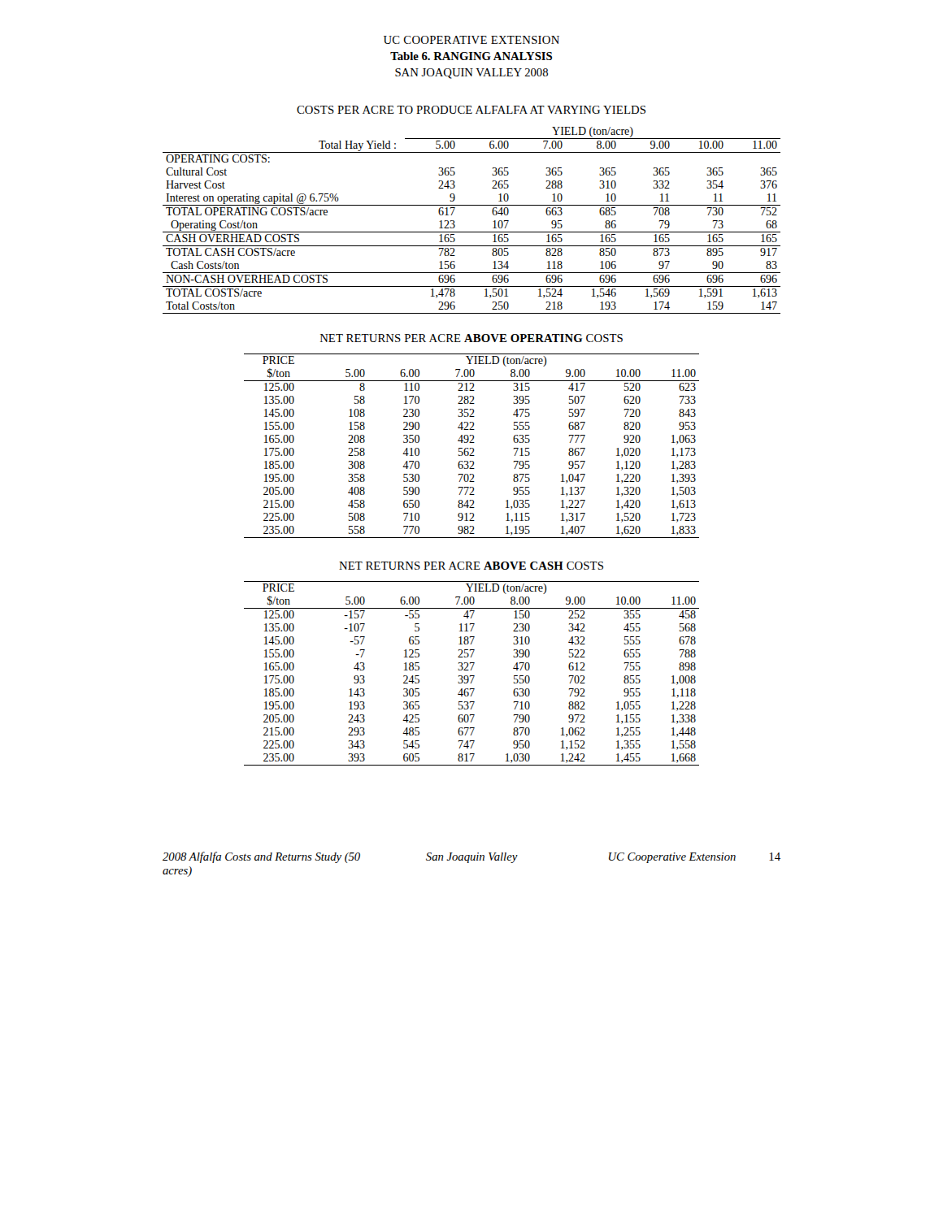UC COOPERATIVE EXTENSION
Table 6. RANGING ANALYSIS
SAN JOAQUIN VALLEY 2008
COSTS PER ACRE TO PRODUCE ALFALFA AT VARYING YIELDS
| | YIELD (ton/acre) |
| Total Hay Yield : | 5.00 | 6.00 | 7.00 | 8.00 | 9.00 | 10.00 | 11.00 |
| OPERATING COSTS: | | | | | | | |
| Cultural Cost | 365 | 365 | 365 | 365 | 365 | 365 | 365 |
| Harvest Cost | 243 | 265 | 288 | 310 | 332 | 354 | 376 |
| Interest on operating capital @ 6.75% | 9 | 10 | 10 | 10 | 11 | 11 | 11 |
| TOTAL OPERATING COSTS/acre | 617 | 640 | 663 | 685 | 708 | 730 | 752 |
| Operating Cost/ton | 123 | 107 | 95 | 86 | 79 | 73 | 68 |
| CASH OVERHEAD COSTS | 165 | 165 | 165 | 165 | 165 | 165 | 165 |
| TOTAL CASH COSTS/acre | 782 | 805 | 828 | 850 | 873 | 895 | 917 |
| Cash Costs/ton | 156 | 134 | 118 | 106 | 97 | 90 | 83 |
| NON-CASH OVERHEAD COSTS | 696 | 696 | 696 | 696 | 696 | 696 | 696 |
| TOTAL COSTS/acre | 1,478 | 1,501 | 1,524 | 1,546 | 1,569 | 1,591 | 1,613 |
| Total Costs/ton | 296 | 250 | 218 | 193 | 174 | 159 | 147 |
NET RETURNS PER ACRE ABOVE OPERATING COSTS
| PRICE | YIELD (ton/acre) |
| $/ton | 5.00 | 6.00 | 7.00 | 8.00 | 9.00 | 10.00 | 11.00 |
| 125.00 | 8 | 110 | 212 | 315 | 417 | 520 | 623 |
| 135.00 | 58 | 170 | 282 | 395 | 507 | 620 | 733 |
| 145.00 | 108 | 230 | 352 | 475 | 597 | 720 | 843 |
| 155.00 | 158 | 290 | 422 | 555 | 687 | 820 | 953 |
| 165.00 | 208 | 350 | 492 | 635 | 777 | 920 | 1,063 |
| 175.00 | 258 | 410 | 562 | 715 | 867 | 1,020 | 1,173 |
| 185.00 | 308 | 470 | 632 | 795 | 957 | 1,120 | 1,283 |
| 195.00 | 358 | 530 | 702 | 875 | 1,047 | 1,220 | 1,393 |
| 205.00 | 408 | 590 | 772 | 955 | 1,137 | 1,320 | 1,503 |
| 215.00 | 458 | 650 | 842 | 1,035 | 1,227 | 1,420 | 1,613 |
| 225.00 | 508 | 710 | 912 | 1,115 | 1,317 | 1,520 | 1,723 |
| 235.00 | 558 | 770 | 982 | 1,195 | 1,407 | 1,620 | 1,833 |
NET RETURNS PER ACRE ABOVE CASH COSTS
| PRICE | YIELD (ton/acre) |
| $/ton | 5.00 | 6.00 | 7.00 | 8.00 | 9.00 | 10.00 | 11.00 |
| 125.00 | -157 | -55 | 47 | 150 | 252 | 355 | 458 |
| 135.00 | -107 | 5 | 117 | 230 | 342 | 455 | 568 |
| 145.00 | -57 | 65 | 187 | 310 | 432 | 555 | 678 |
| 155.00 | -7 | 125 | 257 | 390 | 522 | 655 | 788 |
| 165.00 | 43 | 185 | 327 | 470 | 612 | 755 | 898 |
| 175.00 | 93 | 245 | 397 | 550 | 702 | 855 | 1,008 |
| 185.00 | 143 | 305 | 467 | 630 | 792 | 955 | 1,118 |
| 195.00 | 193 | 365 | 537 | 710 | 882 | 1,055 | 1,228 |
| 205.00 | 243 | 425 | 607 | 790 | 972 | 1,155 | 1,338 |
| 215.00 | 293 | 485 | 677 | 870 | 1,062 | 1,255 | 1,448 |
| 225.00 | 343 | 545 | 747 | 950 | 1,152 | 1,355 | 1,558 |
| 235.00 | 393 | 605 | 817 | 1,030 | 1,242 | 1,455 | 1,668 |
2008 Alfalfa Costs and Returns Study (50 acres)
San Joaquin Valley
UC Cooperative Extension 14